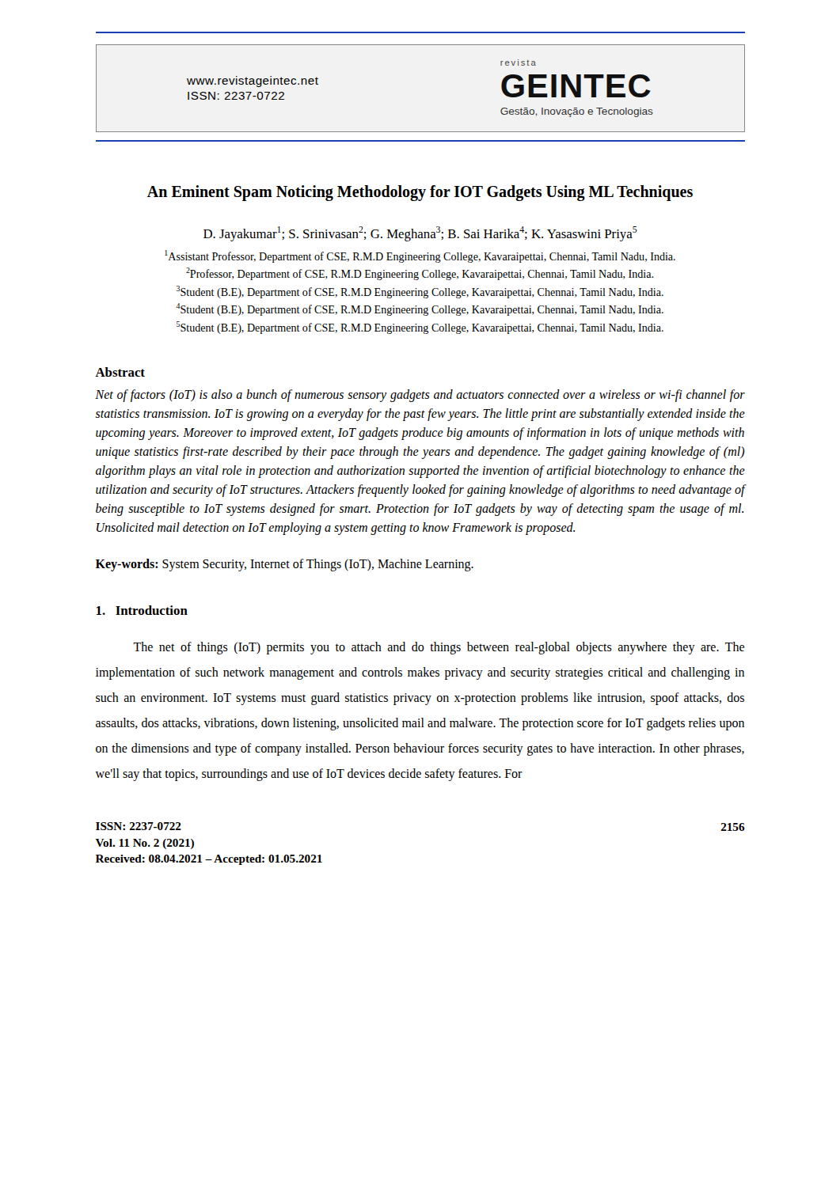www.revistageintec.net
ISSN: 2237-0722
revista
GEINTEC
Gestão, Inovação e Tecnologias
An Eminent Spam Noticing Methodology for IOT Gadgets Using ML Techniques
D. Jayakumar1; S. Srinivasan2; G. Meghana3; B. Sai Harika4; K. Yasaswini Priya5
1Assistant Professor, Department of CSE, R.M.D Engineering College, Kavaraipettai, Chennai, Tamil Nadu, India.
2Professor, Department of CSE, R.M.D Engineering College, Kavaraipettai, Chennai, Tamil Nadu, India.
3Student (B.E), Department of CSE, R.M.D Engineering College, Kavaraipettai, Chennai, Tamil Nadu, India.
4Student (B.E), Department of CSE, R.M.D Engineering College, Kavaraipettai, Chennai, Tamil Nadu, India.
5Student (B.E), Department of CSE, R.M.D Engineering College, Kavaraipettai, Chennai, Tamil Nadu, India.
Abstract
Net of factors (IoT) is also a bunch of numerous sensory gadgets and actuators connected over a wireless or wi-fi channel for statistics transmission. IoT is growing on a everyday for the past few years. The little print are substantially extended inside the upcoming years. Moreover to improved extent, IoT gadgets produce big amounts of information in lots of unique methods with unique statistics first-rate described by their pace through the years and dependence. The gadget gaining knowledge of (ml) algorithm plays an vital role in protection and authorization supported the invention of artificial biotechnology to enhance the utilization and security of IoT structures. Attackers frequently looked for gaining knowledge of algorithms to need advantage of being susceptible to IoT systems designed for smart. Protection for IoT gadgets by way of detecting spam the usage of ml. Unsolicited mail detection on IoT employing a system getting to know Framework is proposed.
Key-words: System Security, Internet of Things (IoT), Machine Learning.
1. Introduction
The net of things (IoT) permits you to attach and do things between real-global objects anywhere they are. The implementation of such network management and controls makes privacy and security strategies critical and challenging in such an environment. IoT systems must guard statistics privacy on x-protection problems like intrusion, spoof attacks, dos assaults, dos attacks, vibrations, down listening, unsolicited mail and malware. The protection score for IoT gadgets relies upon on the dimensions and type of company installed. Person behaviour forces security gates to have interaction. In other phrases, we'll say that topics, surroundings and use of IoT devices decide safety features. For
ISSN: 2237-0722
Vol. 11 No. 2 (2021)
Received: 08.04.2021 – Accepted: 01.05.2021
2156